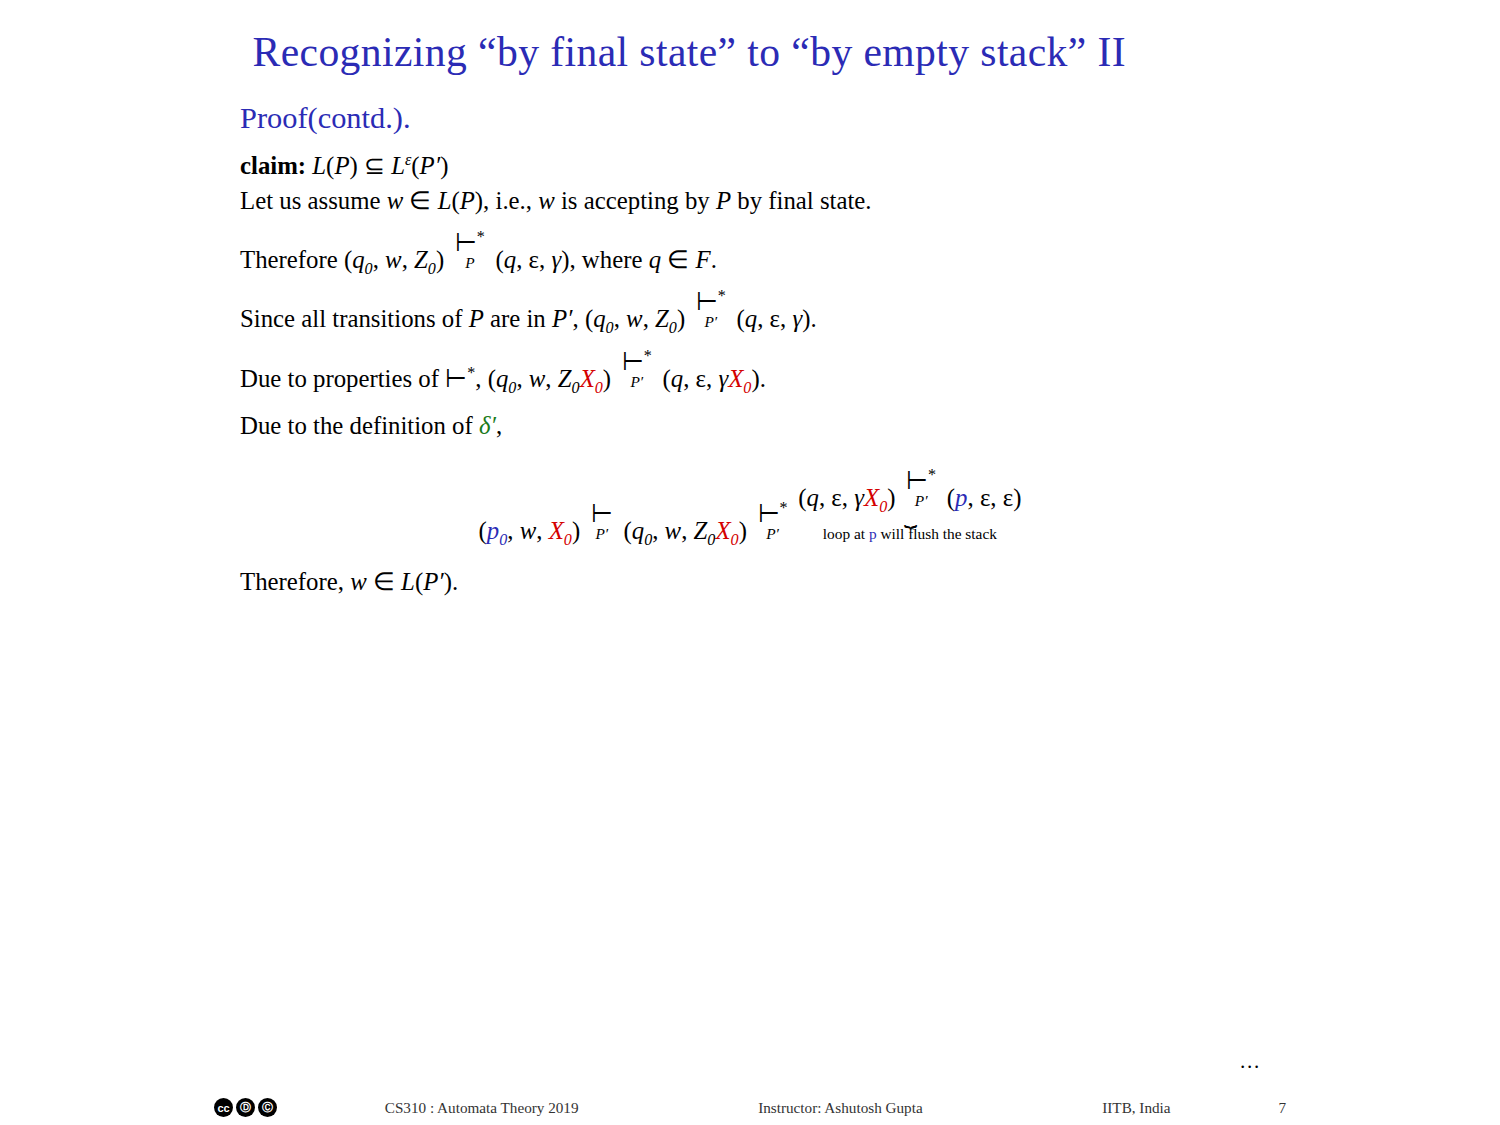Recognizing “by final state” to “by empty stack” II
Proof(contd.).
claim: L(P) ⊆ Lε(P′)
Let us assume w ∈ L(P), i.e., w is accepting by P by final state.
Therefore (q0, w, Z0) ⊢*P (q, ε, γ), where q ∈ F.
Since all transitions of P are in P′, (q0, w, Z0) ⊢*P′ (q, ε, γ).
Due to properties of ⊢*, (q0, w, Z0 X0) ⊢*P′ (q, ε, γX0).
Due to the definition of δ′,
(p0, w, X0) ⊢P′ (q0, w, Z0 X0) ⊢*P′ (q, ε, γX0) ⊢*P′ (p, ε, ε)⏟loop at p will flush the stack
Therefore, w ∈ L(P′).
…
ccⒹⒸ CS310 : Automata Theory 2019 Instructor: Ashutosh Gupta IITB, India 7